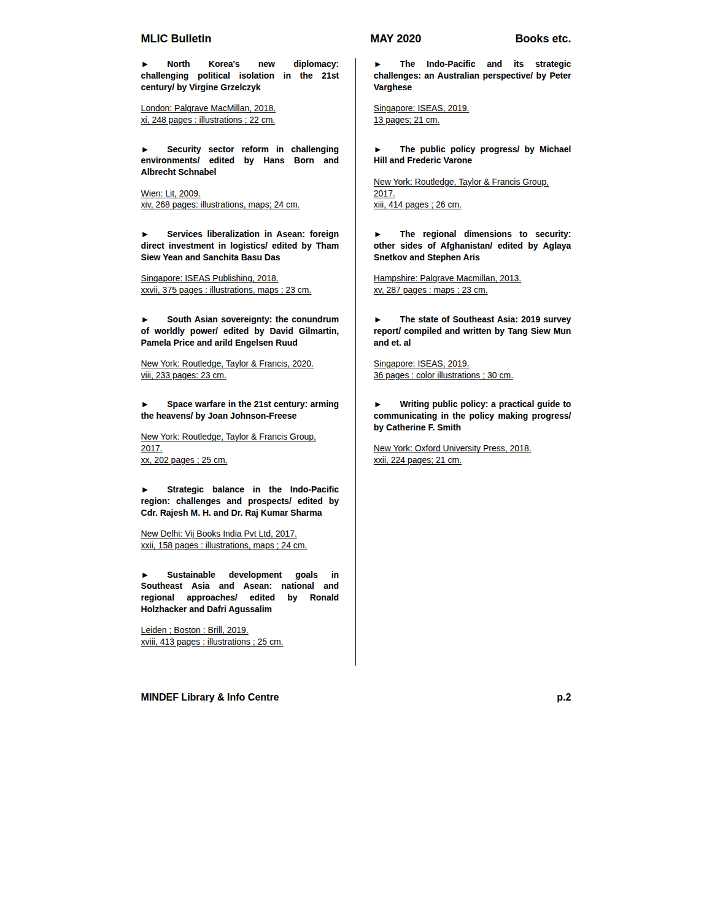MLIC Bulletin
MAY 2020
Books etc.
►North Korea's new diplomacy: challenging political isolation in the 21st century/ by Virgine Grzelczyk
London: Palgrave MacMillan, 2018. xi, 248 pages : illustrations ; 22 cm.
►Security sector reform in challenging environments/ edited by Hans Born and Albrecht Schnabel
Wien: Lit, 2009. xiv, 268 pages: illustrations, maps; 24 cm.
►Services liberalization in Asean: foreign direct investment in logistics/ edited by Tham Siew Yean and Sanchita Basu Das
Singapore: ISEAS Publishing, 2018. xxvii, 375 pages : illustrations, maps ; 23 cm.
►South Asian sovereignty: the conundrum of worldly power/ edited by David Gilmartin, Pamela Price and arild Engelsen Ruud
New York: Routledge, Taylor & Francis, 2020. viii, 233 pages: 23 cm.
►Space warfare in the 21st century: arming the heavens/ by Joan Johnson-Freese
New York: Routledge, Taylor & Francis Group, 2017. xx, 202 pages ; 25 cm.
►Strategic balance in the Indo-Pacific region: challenges and prospects/ edited by Cdr. Rajesh M. H. and Dr. Raj Kumar Sharma
New Delhi: Vij Books India Pvt Ltd, 2017. xxii, 158 pages : illustrations, maps ; 24 cm.
►Sustainable development goals in Southeast Asia and Asean: national and regional approaches/ edited by Ronald Holzhacker and Dafri Agussalim
Leiden ; Boston : Brill, 2019. xviii, 413 pages : illustrations ; 25 cm.
►The Indo-Pacific and its strategic challenges: an Australian perspective/ by Peter Varghese
Singapore: ISEAS, 2019. 13 pages; 21 cm.
►The public policy progress/ by Michael Hill and Frederic Varone
New York: Routledge, Taylor & Francis Group, 2017. xiii, 414 pages ; 26 cm.
►The regional dimensions to security: other sides of Afghanistan/ edited by Aglaya Snetkov and Stephen Aris
Hampshire: Palgrave Macmillan, 2013. xv, 287 pages : maps ; 23 cm.
►The state of Southeast Asia: 2019 survey report/ compiled and written by Tang Siew Mun and et. al
Singapore: ISEAS, 2019. 36 pages : color illustrations ; 30 cm.
►Writing public policy: a practical guide to communicating in the policy making progress/ by Catherine F. Smith
New York: Oxford University Press, 2018. xxii, 224 pages; 21 cm.
MINDEF Library & Info Centre
p.2